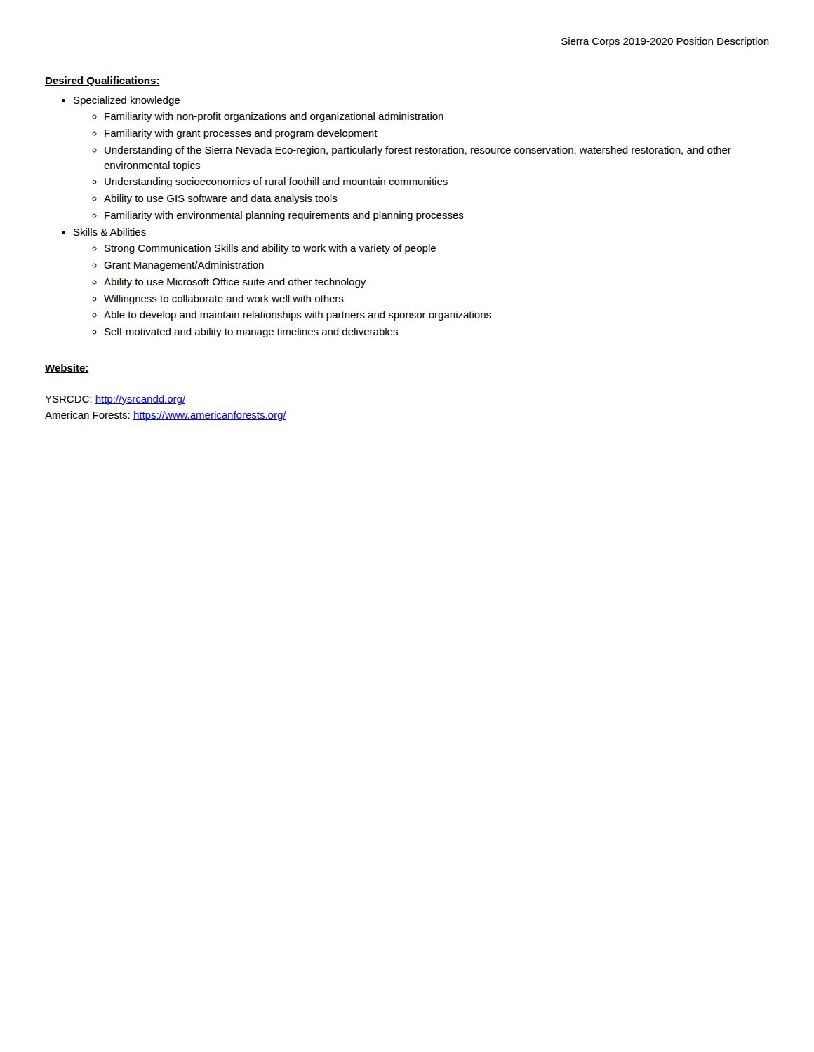Sierra Corps 2019-2020 Position Description
Desired Qualifications:
Specialized knowledge
Familiarity with non-profit organizations and organizational administration
Familiarity with grant processes and program development
Understanding of the Sierra Nevada Eco-region, particularly forest restoration, resource conservation, watershed restoration, and other environmental topics
Understanding socioeconomics of rural foothill and mountain communities
Ability to use GIS software and data analysis tools
Familiarity with environmental planning requirements and planning processes
Skills & Abilities
Strong Communication Skills and ability to work with a variety of people
Grant Management/Administration
Ability to use Microsoft Office suite and other technology
Willingness to collaborate and work well with others
Able to develop and maintain relationships with partners and sponsor organizations
Self-motivated and ability to manage timelines and deliverables
Website:
YSRCDC: http://ysrcandd.org/
American Forests: https://www.americanforests.org/